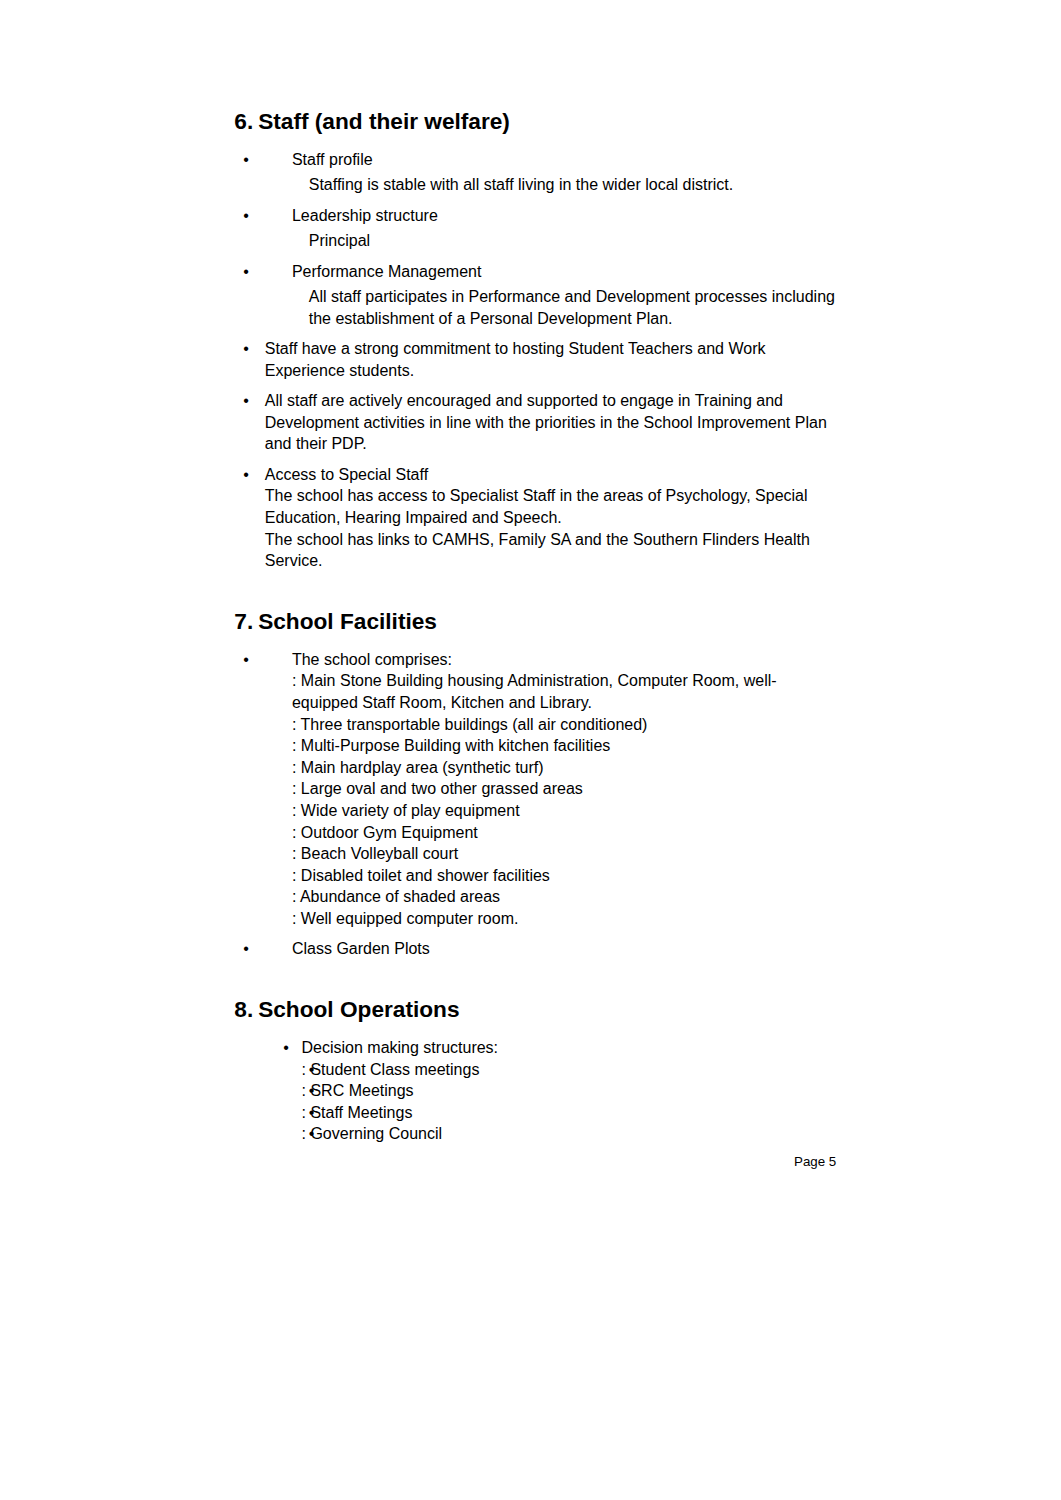6. Staff (and their welfare)
Staff profile
Staffing is stable with all staff living in the wider local district.
Leadership structure
Principal
Performance Management
All staff participates in Performance and Development processes including the establishment of a Personal Development Plan.
Staff have a strong commitment to hosting Student Teachers and Work Experience students.
All staff are actively encouraged and supported to engage in Training and Development activities in line with the priorities in the School Improvement Plan and their PDP.
Access to Special Staff
The school has access to Specialist Staff in the areas of Psychology, Special Education, Hearing Impaired and Speech.
The school has links to CAMHS, Family SA and the Southern Flinders Health Service.
7. School Facilities
The school comprises:
: Main Stone Building housing Administration, Computer Room, well-equipped Staff Room, Kitchen and Library.
: Three transportable buildings (all air conditioned)
: Multi-Purpose Building with kitchen facilities
: Main hardplay area (synthetic turf)
: Large oval and two other grassed areas
: Wide variety of play equipment
: Outdoor Gym Equipment
: Beach Volleyball court
: Disabled toilet and shower facilities
: Abundance of shaded areas
: Well equipped computer room.
Class Garden Plots
8. School Operations
Decision making structures:
: Student Class meetings
: SRC Meetings
: Staff Meetings
: Governing Council
Page 5